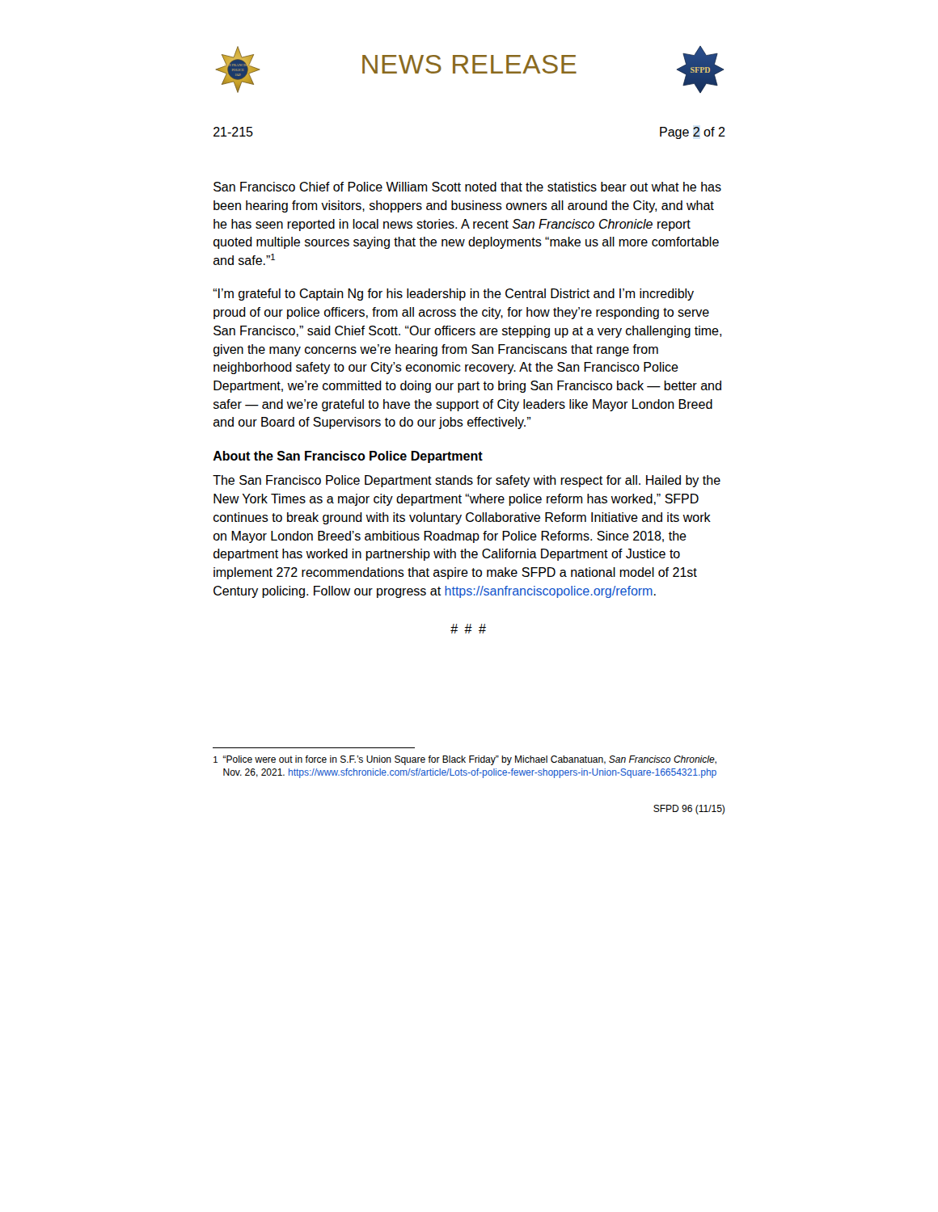SAN FRANCISCO POLICE 1849
NEWS RELEASE
SFPD
21-215 Page 2 of 2
San Francisco Chief of Police William Scott noted that the statistics bear out what he has been hearing from visitors, shoppers and business owners all around the City, and what he has seen reported in local news stories. A recent San Francisco Chronicle report quoted multiple sources saying that the new deployments “make us all more comfortable and safe.”1
“I’m grateful to Captain Ng for his leadership in the Central District and I’m incredibly proud of our police officers, from all across the city, for how they’re responding to serve San Francisco,” said Chief Scott. “Our officers are stepping up at a very challenging time, given the many concerns we’re hearing from San Franciscans that range from neighborhood safety to our City’s economic recovery. At the San Francisco Police Department, we’re committed to doing our part to bring San Francisco back — better and safer — and we’re grateful to have the support of City leaders like Mayor London Breed and our Board of Supervisors to do our jobs effectively.”
About the San Francisco Police Department
The San Francisco Police Department stands for safety with respect for all. Hailed by the New York Times as a major city department “where police reform has worked,” SFPD continues to break ground with its voluntary Collaborative Reform Initiative and its work on Mayor London Breed’s ambitious Roadmap for Police Reforms. Since 2018, the department has worked in partnership with the California Department of Justice to implement 272 recommendations that aspire to make SFPD a national model of 21st Century policing. Follow our progress at https://sanfranciscopolice.org/reform.
# # #
1 “Police were out in force in S.F.’s Union Square for Black Friday” by Michael Cabanatuan, San Francisco Chronicle, Nov. 26, 2021. https://www.sfchronicle.com/sf/article/Lots-of-police-fewer-shoppers-in-Union-Square-16654321.php
SFPD 96 (11/15)